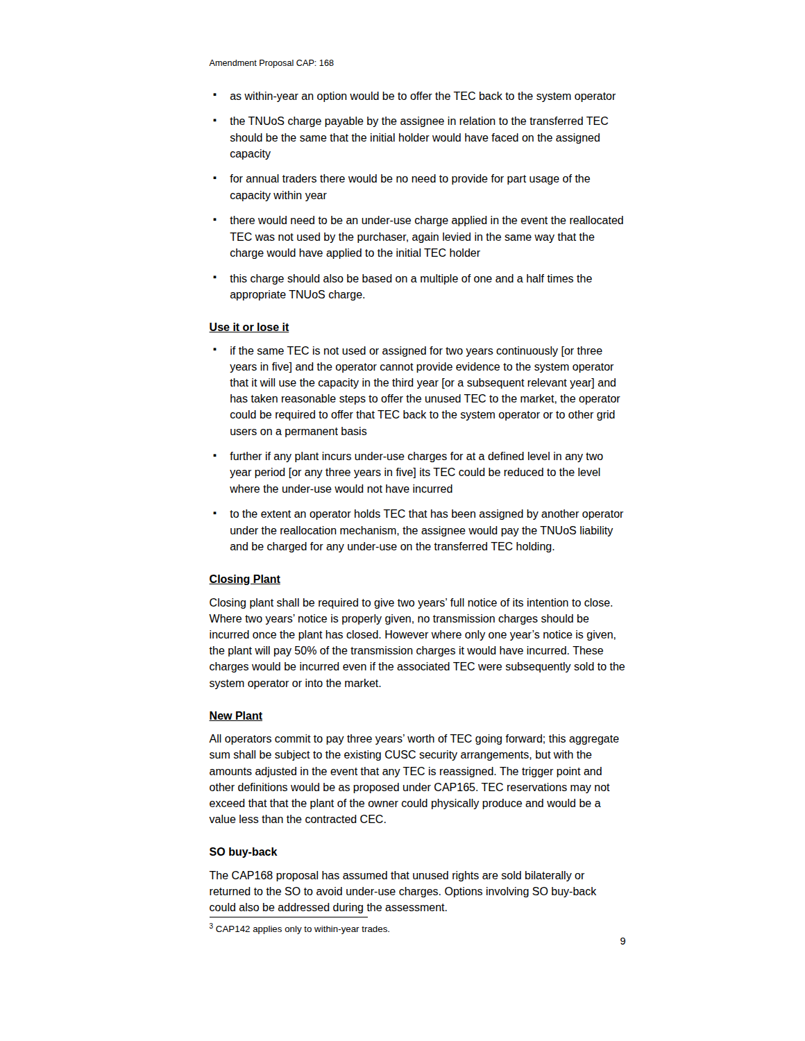Amendment Proposal CAP: 168
as within-year an option would be to offer the TEC back to the system operator
the TNUoS charge payable by the assignee in relation to the transferred TEC should be the same that the initial holder would have faced on the assigned capacity
for annual traders there would be no need to provide for part usage of the capacity within year
there would need to be an under-use charge applied in the event the reallocated TEC was not used by the purchaser, again levied in the same way that the charge would have applied to the initial TEC holder
this charge should also be based on a multiple of one and a half times the appropriate TNUoS charge.
Use it or lose it
if the same TEC is not used or assigned for two years continuously [or three years in five] and the operator cannot provide evidence to the system operator that it will use the capacity in the third year [or a subsequent relevant year] and has taken reasonable steps to offer the unused TEC to the market, the operator could be required to offer that TEC back to the system operator or to other grid users on a permanent basis
further if any plant incurs under-use charges for at a defined level in any two year period [or any three years in five] its TEC could be reduced to the level where the under-use would not have incurred
to the extent an operator holds TEC that has been assigned by another operator under the reallocation mechanism, the assignee would pay the TNUoS liability and be charged for any under-use on the transferred TEC holding.
Closing Plant
Closing plant shall be required to give two years’ full notice of its intention to close. Where two years’ notice is properly given, no transmission charges should be incurred once the plant has closed. However where only one year’s notice is given, the plant will pay 50% of the transmission charges it would have incurred. These charges would be incurred even if the associated TEC were subsequently sold to the system operator or into the market.
New Plant
All operators commit to pay three years’ worth of TEC going forward; this aggregate sum shall be subject to the existing CUSC security arrangements, but with the amounts adjusted in the event that any TEC is reassigned. The trigger point and other definitions would be as proposed under CAP165. TEC reservations may not exceed that that the plant of the owner could physically produce and would be a value less than the contracted CEC.
SO buy-back
The CAP168 proposal has assumed that unused rights are sold bilaterally or returned to the SO to avoid under-use charges. Options involving SO buy-back could also be addressed during the assessment.
3 CAP142 applies only to within-year trades.
9